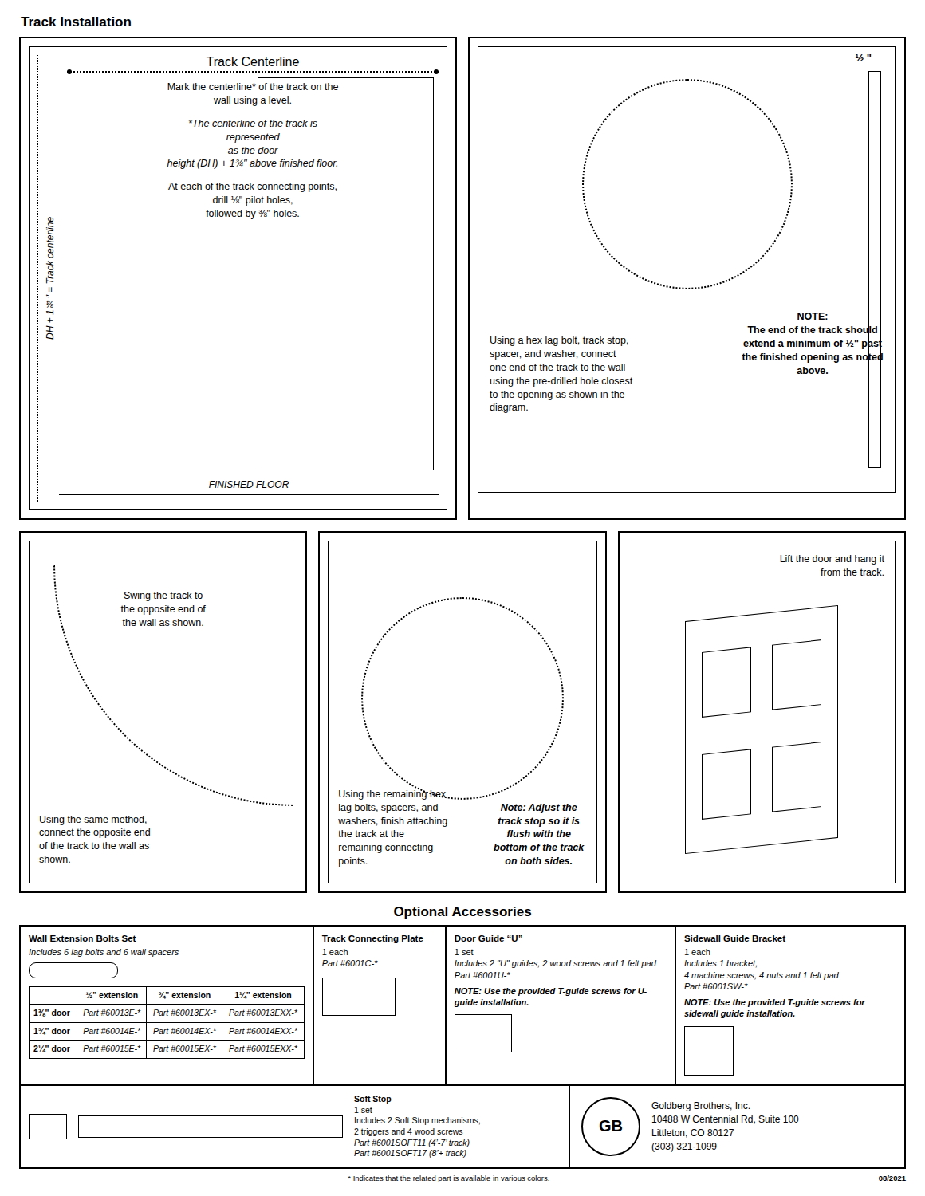Track Installation
DH + 1¾" = Track centerline
Track Centerline
Mark the centerline* of the track on the wall using a level.
*The centerline of the track is represented
as the door
height (DH) + 1¾" above finished floor.
At each of the track connecting points,
drill ⅛" pilot holes,
followed by ⅜" holes.
FINISHED FLOOR
½ "
Using a hex lag bolt, track stop, spacer, and washer, connect one end of the track to the wall using the pre-drilled hole closest to the opening as shown in the diagram.
NOTE:
The end of the track should extend a minimum of ½" past the finished opening as noted above.
Swing the track to the opposite end of the wall as shown.
Using the same method, connect the opposite end of the track to the wall as shown.
Using the remaining hex lag bolts, spacers, and washers, finish attaching the track at the remaining connecting points.
Note: Adjust the track stop so it is flush with the bottom of the track on both sides.
Lift the door and hang it from the track.
Optional Accessories
Wall Extension Bolts Set
Includes 6 lag bolts and 6 wall spacers
| | ½" extension | ¾" extension | 1¼" extension |
| --- | --- | --- | --- |
| 1⅜" door | Part #60013E-* | Part #60013EX-* | Part #60013EXX-* |
| 1¾" door | Part #60014E-* | Part #60014EX-* | Part #60014EXX-* |
| 2¼" door | Part #60015E-* | Part #60015EX-* | Part #60015EXX-* |
Track Connecting Plate
1 each
Part #6001C-*
Door Guide “U”
1 set
Includes 2 "U" guides, 2 wood screws and 1 felt pad
Part #6001U-*
NOTE: Use the provided T-guide screws for U-guide installation.
Sidewall Guide Bracket
1 each
Includes 1 bracket,
4 machine screws, 4 nuts and 1 felt pad
Part #6001SW-*
NOTE: Use the provided T-guide screws for sidewall guide installation.
Soft Stop
1 set
Includes 2 Soft Stop mechanisms,
2 triggers and 4 wood screws
Part #6001SOFT11 (4’-7’ track)
Part #6001SOFT17 (8’+ track)
GB
Goldberg Brothers, Inc.
10488 W Centennial Rd, Suite 100
Littleton, CO 80127
(303) 321-1099
* Indicates that the related part is available in various colors. 08/2021